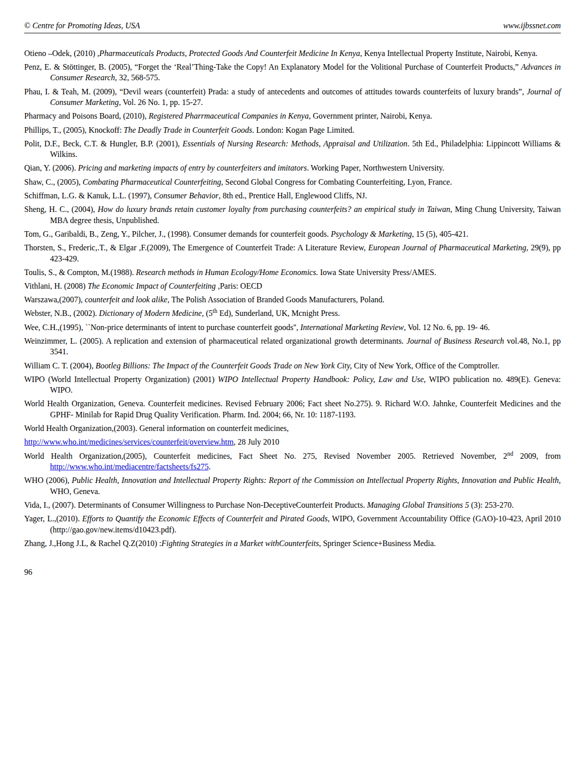© Centre for Promoting Ideas, USA
www.ijbssnet.com
Otieno –Odek, (2010) ,Pharmaceuticals Products, Protected Goods And Counterfeit Medicine In Kenya, Kenya Intellectual Property Institute, Nairobi, Kenya.
Penz, E. & Stöttinger, B. (2005), “Forget the ‘Real’Thing-Take the Copy! An Explanatory Model for the Volitional Purchase of Counterfeit Products,” Advances in Consumer Research, 32, 568-575.
Phau, I. & Teah, M. (2009), “Devil wears (counterfeit) Prada: a study of antecedents and outcomes of attitudes towards counterfeits of luxury brands”, Journal of Consumer Marketing, Vol. 26 No. 1, pp. 15-27.
Pharmacy and Poisons Board, (2010), Registered Pharrmaceutical Companies in Kenya, Government printer, Nairobi, Kenya.
Phillips, T., (2005), Knockoff: The Deadly Trade in Counterfeit Goods. London: Kogan Page Limited.
Polit, D.F., Beck, C.T. & Hungler, B.P. (2001), Essentials of Nursing Research: Methods, Appraisal and Utilization. 5th Ed., Philadelphia: Lippincott Williams & Wilkins.
Qian, Y. (2006). Pricing and marketing impacts of entry by counterfeiters and imitators. Working Paper, Northwestern University.
Shaw, C., (2005), Combating Pharmaceutical Counterfeiting, Second Global Congress for Combating Counterfeiting, Lyon, France.
Schiffman, L.G. & Kanuk, L.L. (1997), Consumer Behavior, 8th ed., Prentice Hall, Englewood Cliffs, NJ.
Sheng, H. C., (2004), How do luxury brands retain customer loyalty from purchasing counterfeits? an empirical study in Taiwan, Ming Chung University, Taiwan MBA degree thesis, Unpublished.
Tom, G., Garibaldi, B., Zeng, Y., Pilcher, J., (1998). Consumer demands for counterfeit goods. Psychology & Marketing, 15 (5), 405-421.
Thorsten, S., Frederic,.T., & Elgar ,F.(2009), The Emergence of Counterfeit Trade: A Literature Review, European Journal of Pharmaceutical Marketing, 29(9), pp 423-429.
Toulis, S., & Compton, M.(1988). Research methods in Human Ecology/Home Economics. Iowa State University Press/AMES.
Vithlani, H. (2008) The Economic Impact of Counterfeiting ,Paris: OECD
Warszawa,(2007), counterfeit and look alike, The Polish Association of Branded Goods Manufacturers, Poland.
Webster, N.B., (2002). Dictionary of Modern Medicine, (5th Ed), Sunderland, UK, Mcnight Press.
Wee, C.H.,(1995), ``Non-price determinants of intent to purchase counterfeit goods'', International Marketing Review, Vol. 12 No. 6, pp. 19- 46.
Weinzimmer, L. (2005). A replication and extension of pharmaceutical related organizational growth determinants. Journal of Business Research vol.48, No.1, pp 3541.
William C. T. (2004), Bootleg Billions: The Impact of the Counterfeit Goods Trade on New York City, City of New York, Office of the Comptroller.
WIPO (World Intellectual Property Organization) (2001) WIPO Intellectual Property Handbook: Policy, Law and Use, WIPO publication no. 489(E). Geneva: WIPO.
World Health Organization, Geneva. Counterfeit medicines. Revised February 2006; Fact sheet No.275). 9. Richard W.O. Jahnke, Counterfeit Medicines and the GPHF- Minilab for Rapid Drug Quality Verification. Pharm. Ind. 2004; 66, Nr. 10: 1187-1193.
World Health Organization,(2003). General information on counterfeit medicines,
http://www.who.int/medicines/services/counterfeit/overview.htm, 28 July 2010
World Health Organization,(2005), Counterfeit medicines, Fact Sheet No. 275, Revised November 2005. Retrieved November, 2nd 2009, from http://www.who.int/mediacentre/factsheets/fs275.
WHO (2006), Public Health, Innovation and Intellectual Property Rights: Report of the Commission on Intellectual Property Rights, Innovation and Public Health, WHO, Geneva.
Vida, I., (2007). Determinants of Consumer Willingness to Purchase Non-DeceptiveCounterfeit Products. Managing Global Transitions 5 (3): 253-270.
Yager, L.,(2010). Efforts to Quantify the Economic Effects of Counterfeit and Pirated Goods, WIPO, Government Accountability Office (GAO)-10-423, April 2010 (http://gao.gov/new.items/d10423.pdf).
Zhang, J.,Hong J.L, & Rachel Q.Z(2010) :Fighting Strategies in a Market withCounterfeits, Springer Science+Business Media.
96